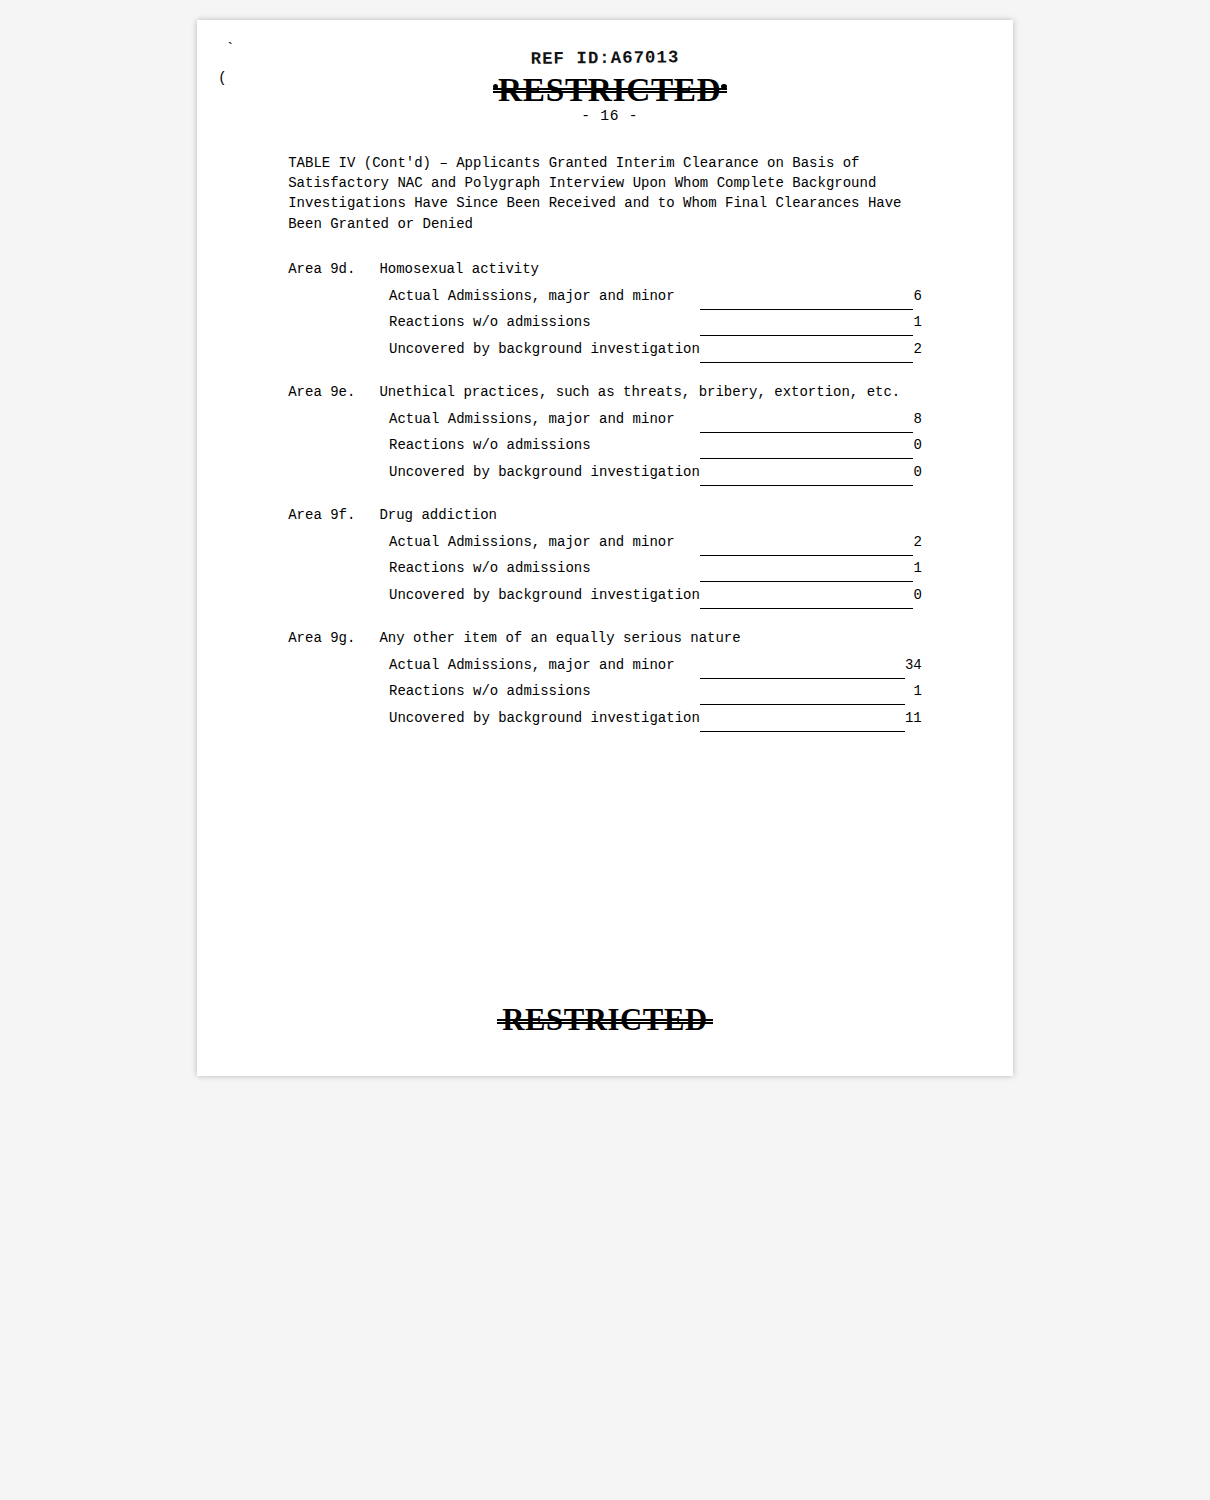`
(
RESTRICTED
REF ID:A67013
- 16 -
TABLE IV (Cont'd) – Applicants Granted Interim Clearance on Basis of Satisfactory NAC and Polygraph Interview Upon Whom Complete Background Investigations Have Since Been Received and to Whom Final Clearances Have Been Granted or Denied
Area 9d. Homosexual activity
| Actual Admissions, major and minor | | 6 |
| Reactions w/o admissions | | 1 |
| Uncovered by background investigation | | 2 |
Area 9e. Unethical practices, such as threats, bribery, extortion, etc.
| Actual Admissions, major and minor | | 8 |
| Reactions w/o admissions | | 0 |
| Uncovered by background investigation | | 0 |
Area 9f. Drug addiction
| Actual Admissions, major and minor | | 2 |
| Reactions w/o admissions | | 1 |
| Uncovered by background investigation | | 0 |
Area 9g. Any other item of an equally serious nature
| Actual Admissions, major and minor | | 34 |
| Reactions w/o admissions | | 1 |
| Uncovered by background investigation | | 11 |
RESTRICTED